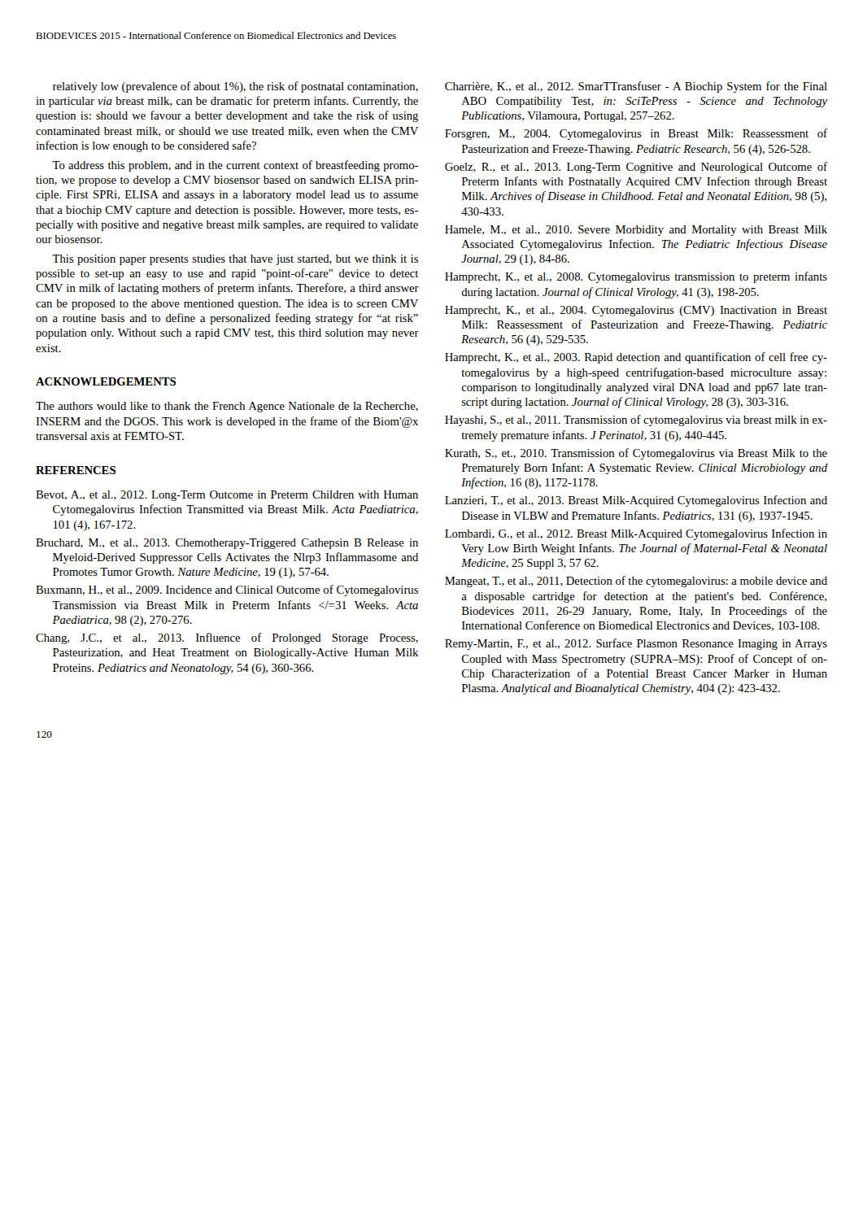BIODEVICES 2015 - International Conference on Biomedical Electronics and Devices
relatively low (prevalence of about 1%), the risk of postnatal contamination, in particular via breast milk, can be dramatic for preterm infants. Currently, the question is: should we favour a better development and take the risk of using contaminated breast milk, or should we use treated milk, even when the CMV infection is low enough to be considered safe?
To address this problem, and in the current context of breastfeeding promotion, we propose to develop a CMV biosensor based on sandwich ELISA principle. First SPRi, ELISA and assays in a laboratory model lead us to assume that a biochip CMV capture and detection is possible. However, more tests, especially with positive and negative breast milk samples, are required to validate our biosensor.
This position paper presents studies that have just started, but we think it is possible to set-up an easy to use and rapid "point-of-care" device to detect CMV in milk of lactating mothers of preterm infants. Therefore, a third answer can be proposed to the above mentioned question. The idea is to screen CMV on a routine basis and to define a personalized feeding strategy for “at risk” population only. Without such a rapid CMV test, this third solution may never exist.
Acknowledgements
The authors would like to thank the French Agence Nationale de la Recherche, INSERM and the DGOS. This work is developed in the frame of the Biom'@x transversal axis at FEMTO-ST.
References
Bevot, A., et al., 2012. Long-Term Outcome in Preterm Children with Human Cytomegalovirus Infection Transmitted via Breast Milk. Acta Paediatrica, 101 (4), 167-172.
Bruchard, M., et al., 2013. Chemotherapy-Triggered Cathepsin B Release in Myeloid-Derived Suppressor Cells Activates the Nlrp3 Inflammasome and Promotes Tumor Growth. Nature Medicine, 19 (1), 57-64.
Buxmann, H., et al., 2009. Incidence and Clinical Outcome of Cytomegalovirus Transmission via Breast Milk in Preterm Infants </=31 Weeks. Acta Paediatrica, 98 (2), 270-276.
Chang, J.C., et al., 2013. Influence of Prolonged Storage Process, Pasteurization, and Heat Treatment on Biologically-Active Human Milk Proteins. Pediatrics and Neonatology, 54 (6), 360-366.
Charrière, K., et al., 2012. SmarTTransfuser - A Biochip System for the Final ABO Compatibility Test, in: SciTePress - Science and Technology Publications, Vilamoura, Portugal, 257–262.
Forsgren, M., 2004. Cytomegalovirus in Breast Milk: Reassessment of Pasteurization and Freeze-Thawing. Pediatric Research, 56 (4), 526-528.
Goelz, R., et al., 2013. Long-Term Cognitive and Neurological Outcome of Preterm Infants with Postnatally Acquired CMV Infection through Breast Milk. Archives of Disease in Childhood. Fetal and Neonatal Edition, 98 (5), 430-433.
Hamele, M., et al., 2010. Severe Morbidity and Mortality with Breast Milk Associated Cytomegalovirus Infection. The Pediatric Infectious Disease Journal, 29 (1), 84-86.
Hamprecht, K., et al., 2008. Cytomegalovirus transmission to preterm infants during lactation. Journal of Clinical Virology, 41 (3), 198-205.
Hamprecht, K., et al., 2004. Cytomegalovirus (CMV) Inactivation in Breast Milk: Reassessment of Pasteurization and Freeze-Thawing. Pediatric Research, 56 (4), 529-535.
Hamprecht, K., et al., 2003. Rapid detection and quantification of cell free cytomegalovirus by a high-speed centrifugation-based microculture assay: comparison to longitudinally analyzed viral DNA load and pp67 late transcript during lactation. Journal of Clinical Virology, 28 (3), 303-316.
Hayashi, S., et al., 2011. Transmission of cytomegalovirus via breast milk in extremely premature infants. J Perinatol, 31 (6), 440-445.
Kurath, S., et., 2010. Transmission of Cytomegalovirus via Breast Milk to the Prematurely Born Infant: A Systematic Review. Clinical Microbiology and Infection, 16 (8), 1172-1178.
Lanzieri, T., et al., 2013. Breast Milk-Acquired Cytomegalovirus Infection and Disease in VLBW and Premature Infants. Pediatrics, 131 (6), 1937-1945.
Lombardi, G., et al., 2012. Breast Milk-Acquired Cytomegalovirus Infection in Very Low Birth Weight Infants. The Journal of Maternal-Fetal & Neonatal Medicine, 25 Suppl 3, 57 62.
Mangeat, T., et al., 2011, Detection of the cytomegalovirus: a mobile device and a disposable cartridge for detection at the patient's bed. Conférence, Biodevices 2011, 26-29 January, Rome, Italy, In Proceedings of the International Conference on Biomedical Electronics and Devices, 103-108.
Remy-Martin, F., et al., 2012. Surface Plasmon Resonance Imaging in Arrays Coupled with Mass Spectrometry (SUPRA–MS): Proof of Concept of on-Chip Characterization of a Potential Breast Cancer Marker in Human Plasma. Analytical and Bioanalytical Chemistry, 404 (2): 423-432.
120